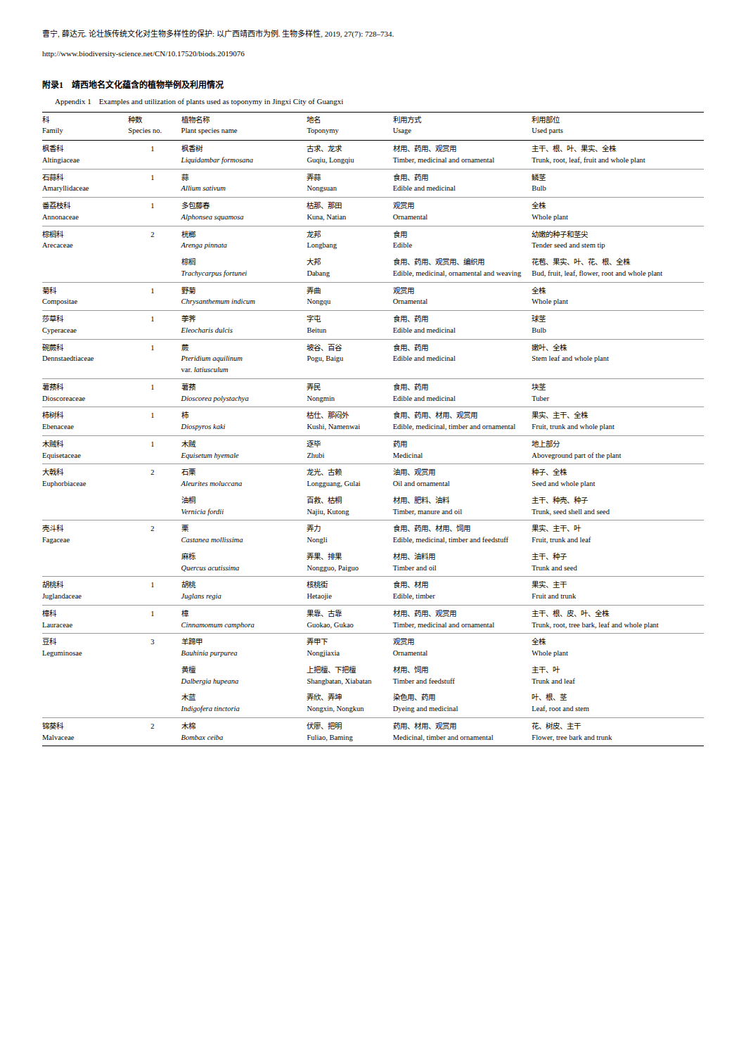曹宁, 薛达元. 论壮族传统文化对生物多样性的保护: 以广西靖西市为例. 生物多样性, 2019, 27(7): 728–734.
http://www.biodiversity-science.net/CN/10.17520/biods.2019076
附录1　靖西地名文化蕴含的植物举例及利用情况
Appendix 1　Examples and utilization of plants used as toponymy in Jingxi City of Guangxi
| 科 Family | 种数 Species no. | 植物名称 Plant species name | 地名 Toponymy | 利用方式 Usage | 利用部位 Used parts |
| --- | --- | --- | --- | --- | --- |
| 枫香科 Altingiaceae | 1 | 枫香树 Liquidambar formosana | 古求、龙求 Guqiu, Longqiu | 材用、药用、观赏用 Timber, medicinal and ornamental | 主干、根、叶、果实、全株 Trunk, root, leaf, fruit and whole plant |
| 石蒜科 Amaryllidaceae | 1 | 蒜 Allium sativum | 弄蒜 Nongsuan | 食用、药用 Edible and medicinal | 鳞茎 Bulb |
| 番荔枝科 Annonaceae | 1 | 多包藤春 Alphonsea squamosa | 枯那、那田 Kuna, Natian | 观赏用 Ornamental | 全株 Whole plant |
| 棕榈科 Arecaceae | 2 | 桄榔 Arenga pinnata | 龙邦 Longbang | 食用 Edible | 幼嫩的种子和茎尖 Tender seed and stem tip |
| 棕榈 Trachycarpus fortunei | 大邦 Dabang | 食用、药用、观赏用、编织用 Edible, medicinal, ornamental and weaving | 花苞、果实、叶、花、根、全株 Bud, fruit, leaf, flower, root and whole plant |
| 菊科 Compositae | 1 | 野菊 Chrysanthemum indicum | 弄曲 Nongqu | 观赏用 Ornamental | 全株 Whole plant |
| 莎草科 Cyperaceae | 1 | 荸荠 Eleocharis dulcis | 字屯 Beitun | 食用、药用 Edible and medicinal | 球茎 Bulb |
| 碗蕨科 Dennstaedtiaceae | 1 | 蕨 Pteridium aquilinum var. latiusculum | 坡谷、百谷 Pogu, Baigu | 食用、药用 Edible and medicinal | 嫩叶、全株 Stem leaf and whole plant |
| 薯蓣科 Dioscoreaceae | 1 | 薯蓣 Dioscorea polystachya | 弄民 Nongmin | 食用、药用 Edible and medicinal | 块茎 Tuber |
| 柿树科 Ebenaceae | 1 | 柿 Diospyros kaki | 枯仕、那闷外 Kushi, Namenwai | 食用、药用、材用、观赏用 Edible, medicinal, timber and ornamental | 果实、主干、全株 Fruit, trunk and whole plant |
| 木贼科 Equisetaceae | 1 | 木贼 Equisetum hyemale | 逐毕 Zhubi | 药用 Medicinal | 地上部分 Aboveground part of the plant |
| 大戟科 Euphorbiaceae | 2 | 石栗 Aleurites moluccana | 龙光、古赖 Longguang, Gulai | 油用、观赏用 Oil and ornamental | 种子、全株 Seed and whole plant |
| 油桐 Vernicia fordii | 百救、枯桐 Najiu, Kutong | 材用、肥料、油料 Timber, manure and oil | 主干、种壳、种子 Trunk, seed shell and seed |
| 壳斗科 Fagaceae | 2 | 栗 Castanea mollissima | 弄力 Nongli | 食用、药用、材用、饲用 Edible, medicinal, timber and feedstuff | 果实、主干、叶 Fruit, trunk and leaf |
| 麻栎 Quercus acutissima | 弄果、排果 Nongguo, Paiguo | 材用、油料用 Timber and oil | 主干、种子 Trunk and seed |
| 胡桃科 Juglandaceae | 1 | 胡桃 Juglans regia | 核桃街 Hetaojie | 食用、材用 Edible, timber | 果实、主干 Fruit and trunk |
| 樟科 Lauraceae | 1 | 樟 Cinnamomum camphora | 果靠、古靠 Guokao, Gukao | 材用、药用、观赏用 Timber, medicinal and ornamental | 主干、根、皮、叶、全株 Trunk, root, tree bark, leaf and whole plant |
| 豆科 Leguminosae | 3 | 羊蹄甲 Bauhinia purpurea | 弄甲下 Nongjiaxia | 观赏用 Ornamental | 全株 Whole plant |
| 黄檀 Dalbergia hupeana | 上把檀、下把檀 Shangbatan, Xiabatan | 材用、饲用 Timber and feedstuff | 主干、叶 Trunk and leaf |
| 木蓝 Indigofera tinctoria | 弄欣、弄坤 Nongxin, Nongkun | 染色用、药用 Dyeing and medicinal | 叶、根、茎 Leaf, root and stem |
| 锦葵科 Malvaceae | 2 | 木棉 Bombax ceiba | 伏廖、把明 Fuliao, Baming | 药用、材用、观赏用 Medicinal, timber and ornamental | 花、树皮、主干 Flower, tree bark and trunk |